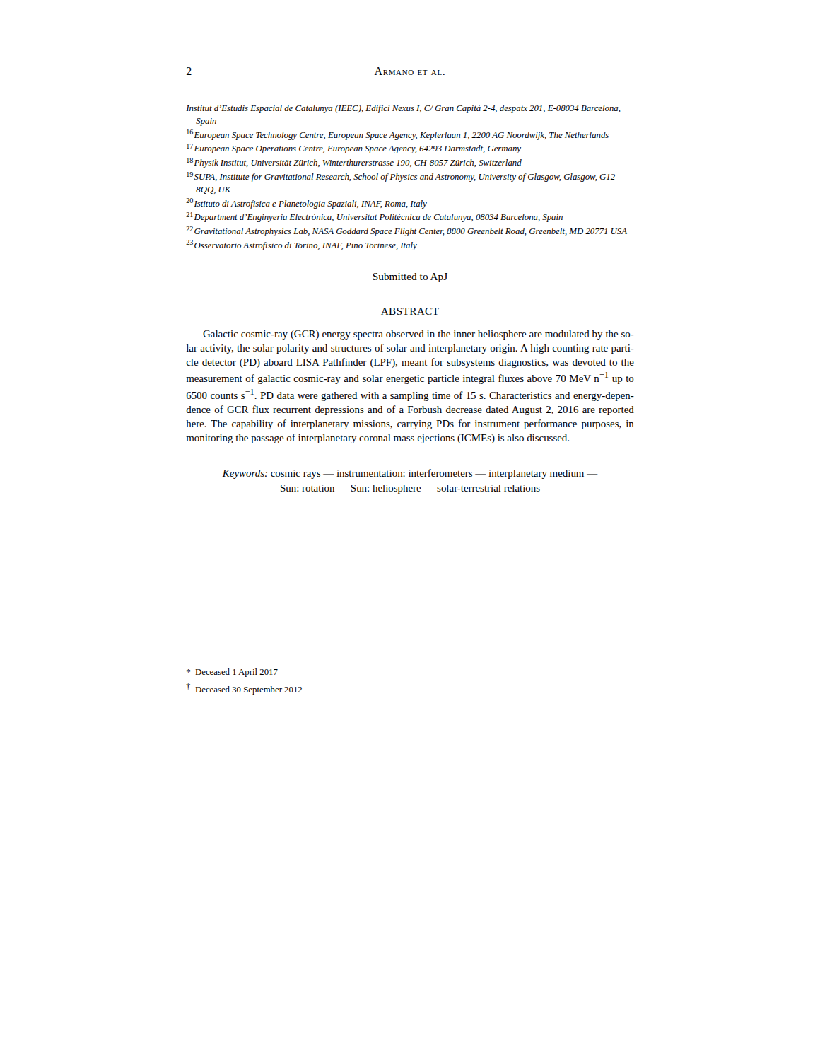2
Armano et al.
Institut d’Estudis Espacial de Catalunya (IEEC), Edifici Nexus I, C/ Gran Capità 2-4, despatx 201, E-08034 Barcelona, Spain
16European Space Technology Centre, European Space Agency, Keplerlaan 1, 2200 AG Noordwijk, The Netherlands
17European Space Operations Centre, European Space Agency, 64293 Darmstadt, Germany
18Physik Institut, Universität Zürich, Winterthurerstrasse 190, CH-8057 Zürich, Switzerland
19SUPA, Institute for Gravitational Research, School of Physics and Astronomy, University of Glasgow, Glasgow, G12 8QQ, UK
20Istituto di Astrofisica e Planetologia Spaziali, INAF, Roma, Italy
21Department d’Enginyeria Electrònica, Universitat Politècnica de Catalunya, 08034 Barcelona, Spain
22Gravitational Astrophysics Lab, NASA Goddard Space Flight Center, 8800 Greenbelt Road, Greenbelt, MD 20771 USA
23Osservatorio Astrofisico di Torino, INAF, Pino Torinese, Italy
Submitted to ApJ
ABSTRACT
Galactic cosmic-ray (GCR) energy spectra observed in the inner heliosphere are modulated by the solar activity, the solar polarity and structures of solar and interplanetary origin. A high counting rate particle detector (PD) aboard LISA Pathfinder (LPF), meant for subsystems diagnostics, was devoted to the measurement of galactic cosmic-ray and solar energetic particle integral fluxes above 70 MeV n−1 up to 6500 counts s−1. PD data were gathered with a sampling time of 15 s. Characteristics and energy-dependence of GCR flux recurrent depressions and of a Forbush decrease dated August 2, 2016 are reported here. The capability of interplanetary missions, carrying PDs for instrument performance purposes, in monitoring the passage of interplanetary coronal mass ejections (ICMEs) is also discussed.
Keywords: cosmic rays — instrumentation: interferometers — interplanetary medium — Sun: rotation — Sun: heliosphere — solar-terrestrial relations
*Deceased 1 April 2017
†Deceased 30 September 2012